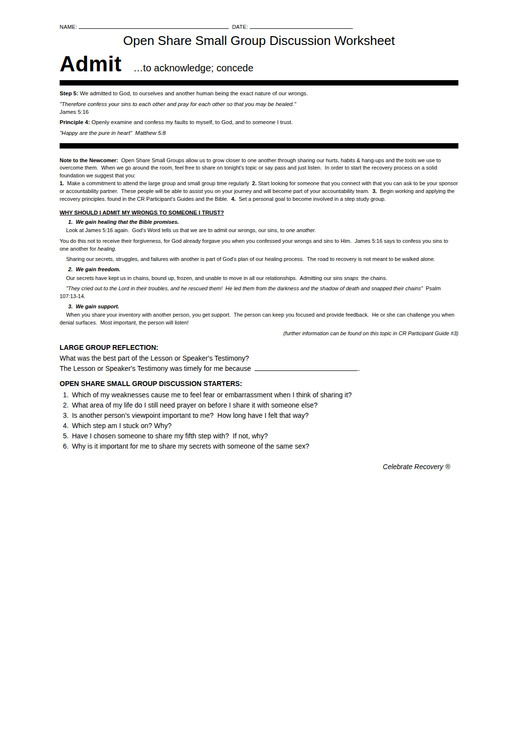NAME: DATE:
Open Share Small Group Discussion Worksheet
Admit…to acknowledge; concede
Step 5: We admitted to God, to ourselves and another human being the exact nature of our wrongs.
"Therefore confess your sins to each other and pray for each other so that you may be healed."
James 5:16
Principle 4: Openly examine and confess my faults to myself, to God, and to someone I trust.
"Happy are the pure in heart" Matthew 5:8
Note to the Newcomer: Open Share Small Groups allow us to grow closer to one another through sharing our hurts, habits & hang-ups and the tools we use to overcome them. When we go around the room, feel free to share on tonight's topic or say pass and just listen. In order to start the recovery process on a solid foundation we suggest that you:
1. Make a commitment to attend the large group and small group time regularly 2. Start looking for someone that you connect with that you can ask to be your sponsor or accountability partner. These people will be able to assist you on your journey and will become part of your accountability team. 3. Begin working and applying the recovery principles. found in the CR Participant's Guides and the Bible. 4. Set a personal goal to become involved in a step study group.
WHY SHOULD I ADMIT MY WRONGS TO SOMEONE I TRUST?
1. We gain healing that the Bible promises.
Look at James 5:16 again. God's Word tells us that we are to admit our wrongs, our sins, to one another.
You do this not to receive their forgiveness, for God already forgave you when you confessed your wrongs and sins to Him. James 5:16 says to confess you sins to one another for healing.
Sharing our secrets, struggles, and failures with another is part of God's plan of our healing process. The road to recovery is not meant to be walked alone.
2. We gain freedom.
Our secrets have kept us in chains, bound up, frozen, and unable to move in all our relationships. Admitting our sins snaps the chains.
"They cried out to the Lord in their troubles, and he rescued them! He led them from the darkness and the shadow of death and snapped their chains" Psalm 107:13-14.
3. We gain support.
When you share your inventory with another person, you get support. The person can keep you focused and provide feedback. He or she can challenge you when denial surfaces. Most important, the person will listen!
(further information can be found on this topic in CR Participant Guide #3)
LARGE GROUP REFLECTION:
What was the best part of the Lesson or Speaker's Testimony?
The Lesson or Speaker's Testimony was timely for me because .
OPEN SHARE SMALL GROUP DISCUSSION STARTERS:
Which of my weaknesses cause me to feel fear or embarrassment when I think of sharing it?
What area of my life do I still need prayer on before I share it with someone else?
Is another person's viewpoint important to me? How long have I felt that way?
Which step am I stuck on? Why?
Have I chosen someone to share my fifth step with? If not, why?
Why is it important for me to share my secrets with someone of the same sex?
Celebrate Recovery ®